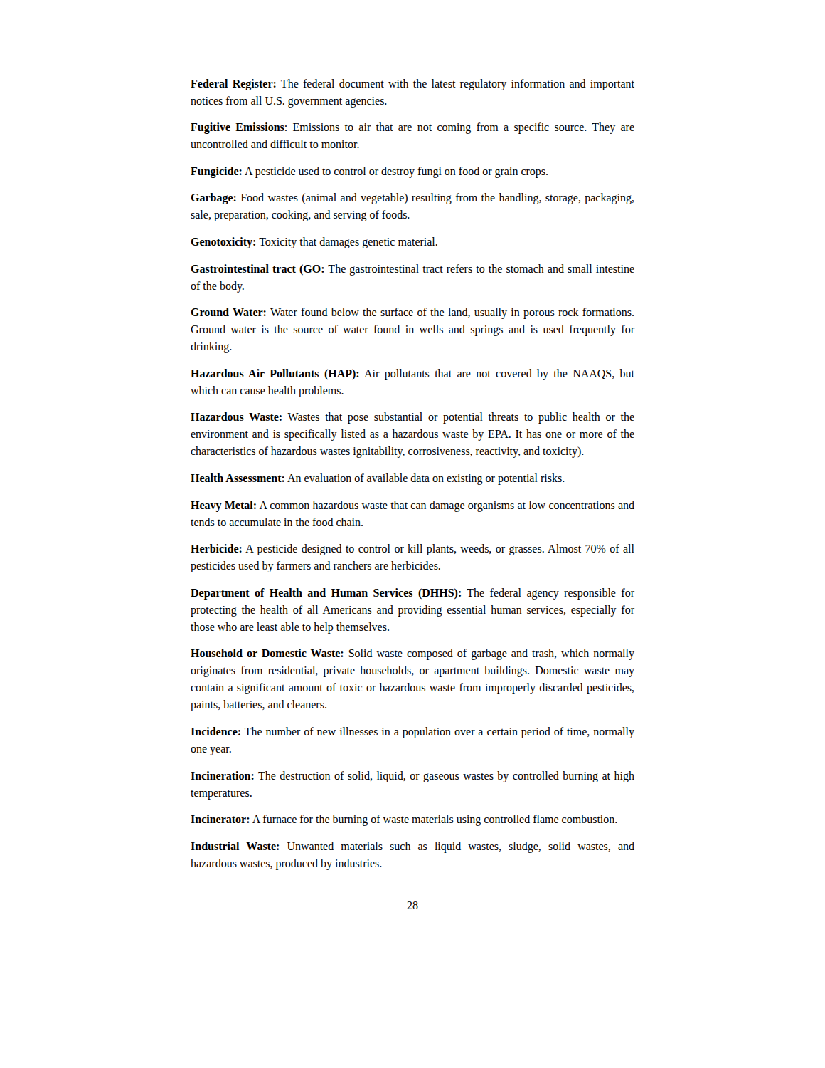Federal Register: The federal document with the latest regulatory information and important notices from all U.S. government agencies.
Fugitive Emissions: Emissions to air that are not coming from a specific source. They are uncontrolled and difficult to monitor.
Fungicide: A pesticide used to control or destroy fungi on food or grain crops.
Garbage: Food wastes (animal and vegetable) resulting from the handling, storage, packaging, sale, preparation, cooking, and serving of foods.
Genotoxicity: Toxicity that damages genetic material.
Gastrointestinal tract (GO: The gastrointestinal tract refers to the stomach and small intestine of the body.
Ground Water: Water found below the surface of the land, usually in porous rock formations. Ground water is the source of water found in wells and springs and is used frequently for drinking.
Hazardous Air Pollutants (HAP): Air pollutants that are not covered by the NAAQS, but which can cause health problems.
Hazardous Waste: Wastes that pose substantial or potential threats to public health or the environment and is specifically listed as a hazardous waste by EPA. It has one or more of the characteristics of hazardous wastes ignitability, corrosiveness, reactivity, and toxicity).
Health Assessment: An evaluation of available data on existing or potential risks.
Heavy Metal: A common hazardous waste that can damage organisms at low concentrations and tends to accumulate in the food chain.
Herbicide: A pesticide designed to control or kill plants, weeds, or grasses. Almost 70% of all pesticides used by farmers and ranchers are herbicides.
Department of Health and Human Services (DHHS): The federal agency responsible for protecting the health of all Americans and providing essential human services, especially for those who are least able to help themselves.
Household or Domestic Waste: Solid waste composed of garbage and trash, which normally originates from residential, private households, or apartment buildings. Domestic waste may contain a significant amount of toxic or hazardous waste from improperly discarded pesticides, paints, batteries, and cleaners.
Incidence: The number of new illnesses in a population over a certain period of time, normally one year.
Incineration: The destruction of solid, liquid, or gaseous wastes by controlled burning at high temperatures.
Incinerator: A furnace for the burning of waste materials using controlled flame combustion.
Industrial Waste: Unwanted materials such as liquid wastes, sludge, solid wastes, and hazardous wastes, produced by industries.
28